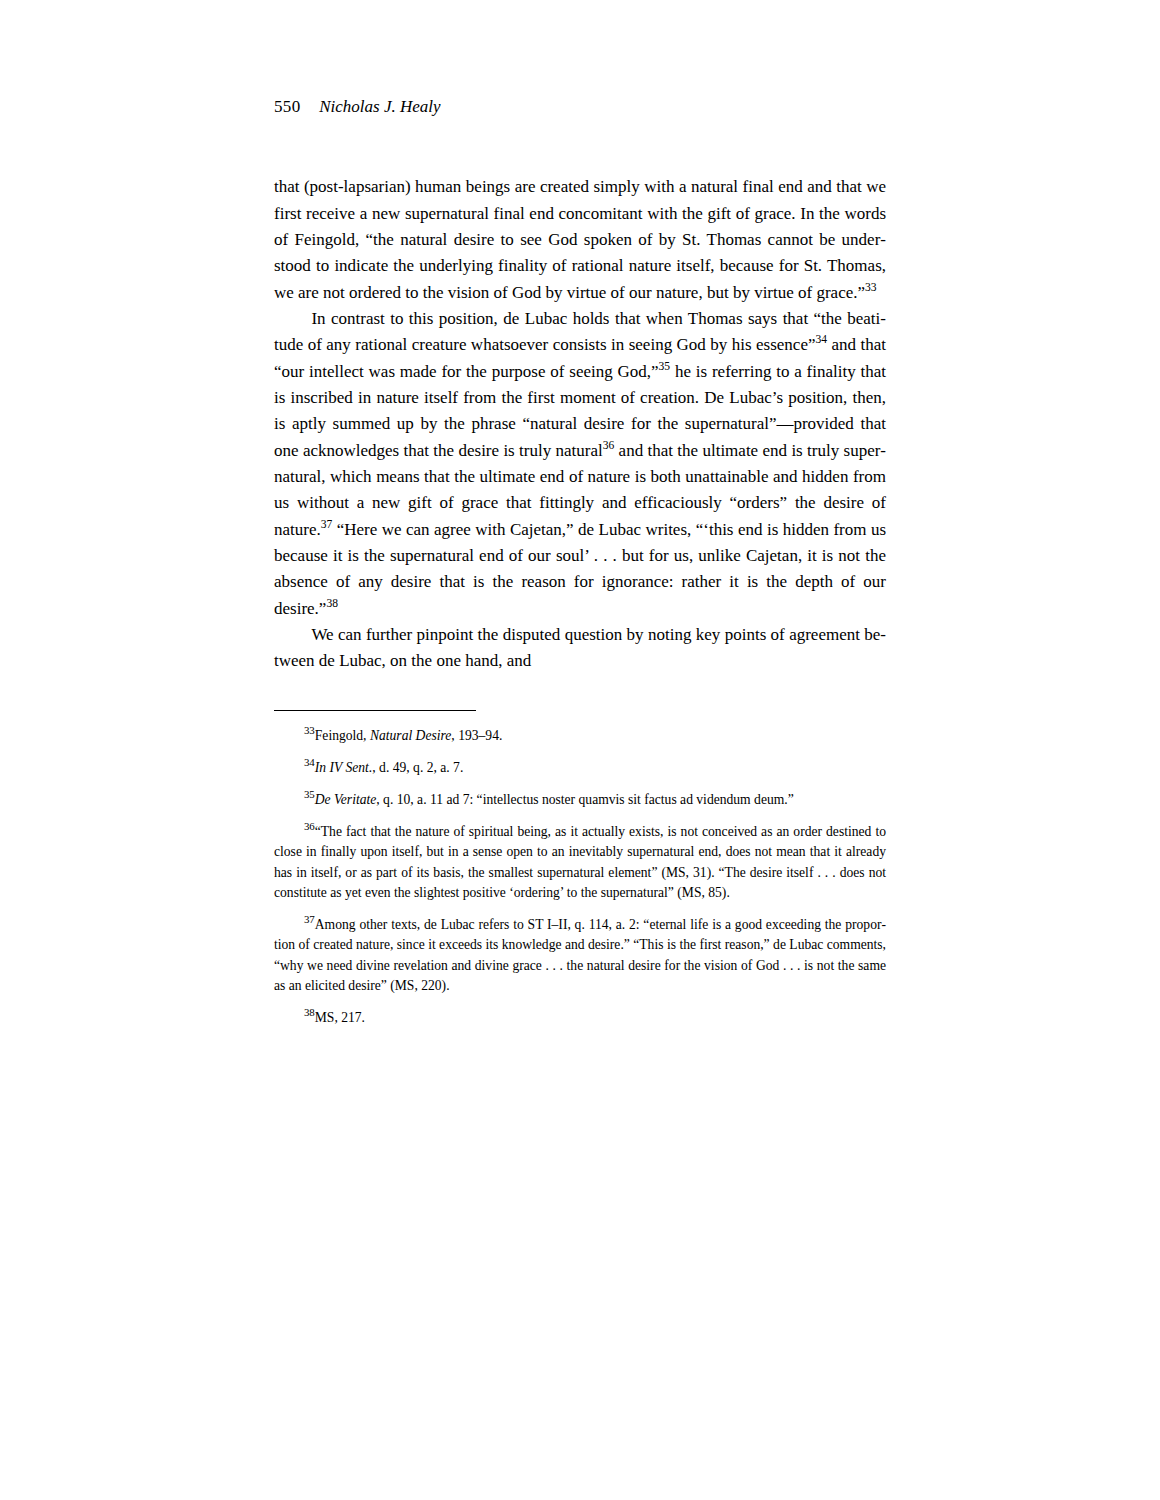550 Nicholas J. Healy
that (post-lapsarian) human beings are created simply with a natural final end and that we first receive a new supernatural final end concomitant with the gift of grace. In the words of Feingold, “the natural desire to see God spoken of by St. Thomas cannot be understood to indicate the underlying finality of rational nature itself, because for St. Thomas, we are not ordered to the vision of God by virtue of our nature, but by virtue of grace.”33
In contrast to this position, de Lubac holds that when Thomas says that “the beatitude of any rational creature whatsoever consists in seeing God by his essence”34 and that “our intellect was made for the purpose of seeing God,”35 he is referring to a finality that is inscribed in nature itself from the first moment of creation. De Lubac’s position, then, is aptly summed up by the phrase “natural desire for the supernatural”—provided that one acknowledges that the desire is truly natural36 and that the ultimate end is truly supernatural, which means that the ultimate end of nature is both unattainable and hidden from us without a new gift of grace that fittingly and efficaciously “orders” the desire of nature.37 “Here we can agree with Cajetan,” de Lubac writes, “‘this end is hidden from us because it is the supernatural end of our soul’ . . . but for us, unlike Cajetan, it is not the absence of any desire that is the reason for ignorance: rather it is the depth of our desire.”38
We can further pinpoint the disputed question by noting key points of agreement between de Lubac, on the one hand, and
33Feingold, Natural Desire, 193–94.
34In IV Sent., d. 49, q. 2, a. 7.
35De Veritate, q. 10, a. 11 ad 7: “intellectus noster quamvis sit factus ad videndum deum.”
36“The fact that the nature of spiritual being, as it actually exists, is not conceived as an order destined to close in finally upon itself, but in a sense open to an inevitably supernatural end, does not mean that it already has in itself, or as part of its basis, the smallest supernatural element” (MS, 31). “The desire itself . . . does not constitute as yet even the slightest positive ‘ordering’ to the supernatural” (MS, 85).
37Among other texts, de Lubac refers to ST I–II, q. 114, a. 2: “eternal life is a good exceeding the proportion of created nature, since it exceeds its knowledge and desire.” “This is the first reason,” de Lubac comments, “why we need divine revelation and divine grace . . . the natural desire for the vision of God . . . is not the same as an elicited desire” (MS, 220).
38MS, 217.